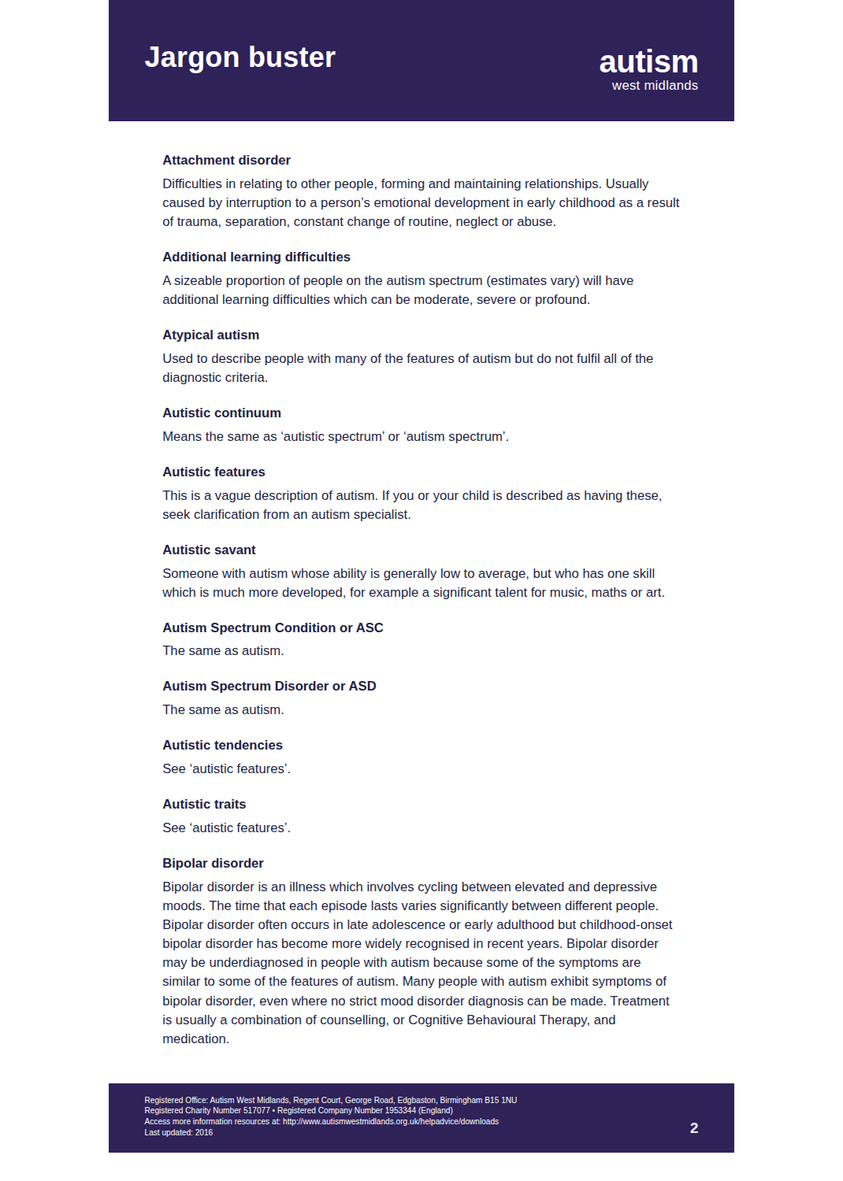Jargon buster
autism west midlands
Attachment disorder
Difficulties in relating to other people, forming and maintaining relationships. Usually caused by interruption to a person’s emotional development in early childhood as a result of trauma, separation, constant change of routine, neglect or abuse.
Additional learning difficulties
A sizeable proportion of people on the autism spectrum (estimates vary) will have additional learning difficulties which can be moderate, severe or profound.
Atypical autism
Used to describe people with many of the features of autism but do not fulfil all of the diagnostic criteria.
Autistic continuum
Means the same as ‘autistic spectrum’ or ‘autism spectrum’.
Autistic features
This is a vague description of autism. If you or your child is described as having these, seek clarification from an autism specialist.
Autistic savant
Someone with autism whose ability is generally low to average, but who has one skill which is much more developed, for example a significant talent for music, maths or art.
Autism Spectrum Condition or ASC
The same as autism.
Autism Spectrum Disorder or ASD
The same as autism.
Autistic tendencies
See ‘autistic features’.
Autistic traits
See ‘autistic features’.
Bipolar disorder
Bipolar disorder is an illness which involves cycling between elevated and depressive moods. The time that each episode lasts varies significantly between different people. Bipolar disorder often occurs in late adolescence or early adulthood but childhood-onset bipolar disorder has become more widely recognised in recent years. Bipolar disorder may be underdiagnosed in people with autism because some of the symptoms are similar to some of the features of autism. Many people with autism exhibit symptoms of bipolar disorder, even where no strict mood disorder diagnosis can be made. Treatment is usually a combination of counselling, or Cognitive Behavioural Therapy, and medication.
Registered Office: Autism West Midlands, Regent Court, George Road, Edgbaston, Birmingham B15 1NU
Registered Charity Number 517077 • Registered Company Number 1953344 (England)
Access more information resources at: http://www.autismwestmidlands.org.uk/helpadvice/downloads
Last updated: 2016
2